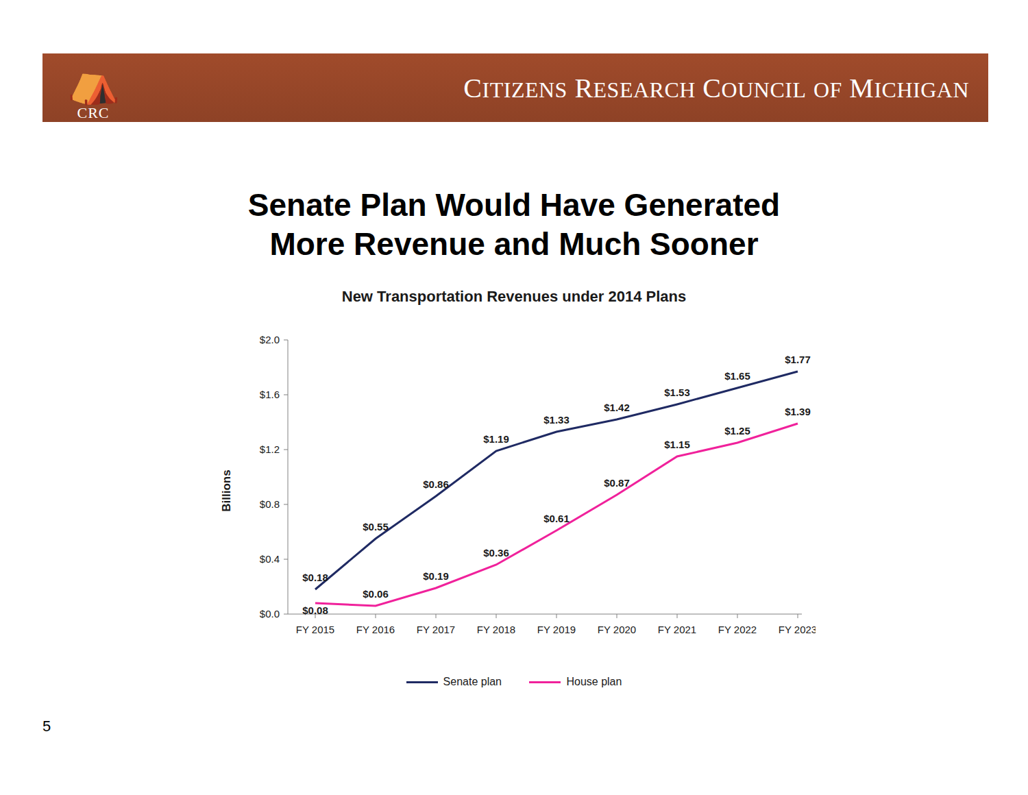CITIZENS RESEARCH COUNCIL OF MICHIGAN
⛺ CRC
Senate Plan Would Have Generated
More Revenue and Much Sooner
New Transportation Revenues under 2014 Plans
Billions $0.0 $0.4 $0.8 $1.2 $1.6 $2.0 FY 2015 FY 2016 FY 2017 FY 2018 FY 2019 FY 2020 FY 2021 FY 2022 FY 2023 $0.18 $0.55 $0.86 $1.19 $1.33 $1.42 $1.53 $1.65 $1.77 $0.08 $0.06 $0.19 $0.36 $0.61 $0.87 $1.15 $1.25 $1.39
Senate plan House plan
5